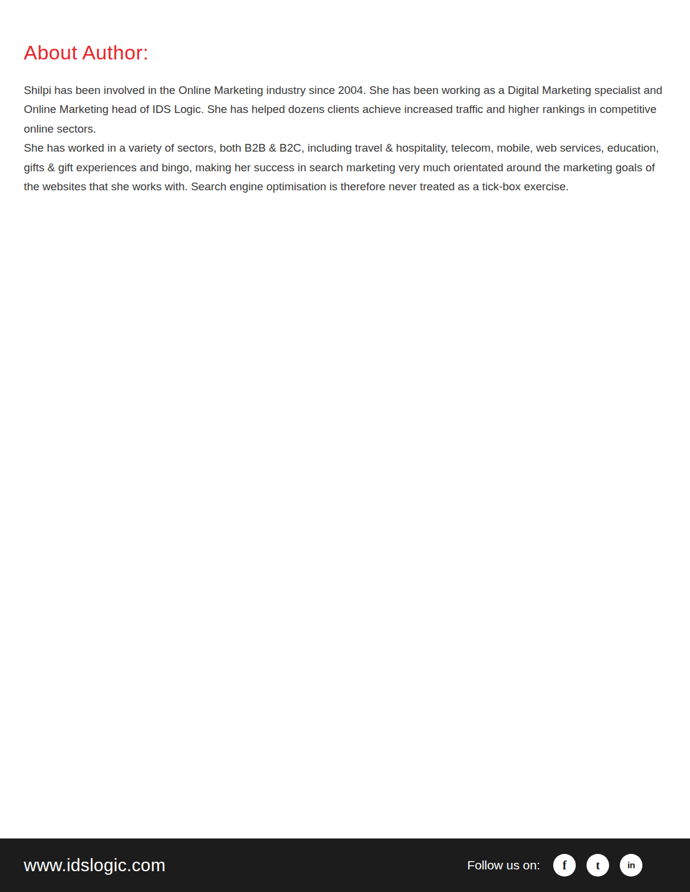About Author:
Shilpi has been involved in the Online Marketing industry since 2004. She has been working as a Digital Marketing specialist and Online Marketing head of IDS Logic. She has helped dozens clients achieve increased traffic and higher rankings in competitive online sectors.
She has worked in a variety of sectors, both B2B & B2C, including travel & hospitality, telecom, mobile, web services, education, gifts & gift experiences and bingo, making her success in search marketing very much orientated around the marketing goals of the websites that she works with. Search engine optimisation is therefore never treated as a tick-box exercise.
www.idslogic.com
Follow us on:
f t in